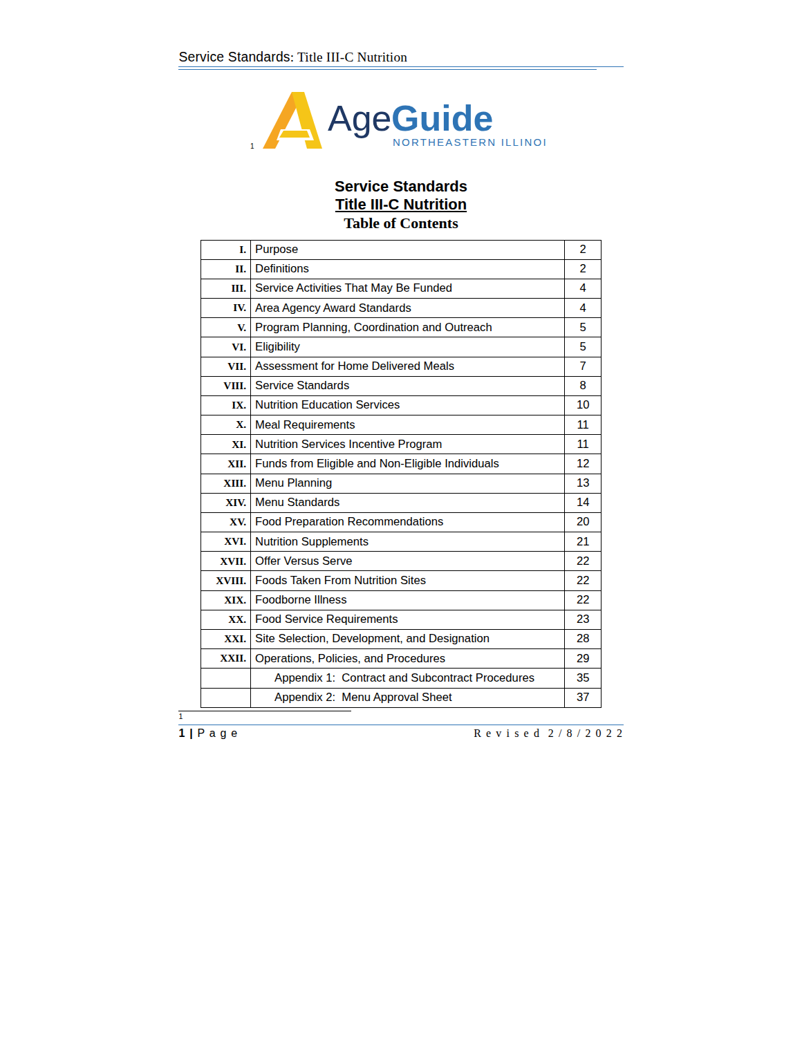Service Standards: Title III-C Nutrition
1 Age Guide NORTHEASTERN ILLINOIS
Service Standards
Title III-C Nutrition
Table of Contents
| I. | Purpose | 2 |
| II. | Definitions | 2 |
| III. | Service Activities That May Be Funded | 4 |
| IV. | Area Agency Award Standards | 4 |
| V. | Program Planning, Coordination and Outreach | 5 |
| VI. | Eligibility | 5 |
| VII. | Assessment for Home Delivered Meals | 7 |
| VIII. | Service Standards | 8 |
| IX. | Nutrition Education Services | 10 |
| X. | Meal Requirements | 11 |
| XI. | Nutrition Services Incentive Program | 11 |
| XII. | Funds from Eligible and Non-Eligible Individuals | 12 |
| XIII. | Menu Planning | 13 |
| XIV. | Menu Standards | 14 |
| XV. | Food Preparation Recommendations | 20 |
| XVI. | Nutrition Supplements | 21 |
| XVII. | Offer Versus Serve | 22 |
| XVIII. | Foods Taken From Nutrition Sites | 22 |
| XIX. | Foodborne Illness | 22 |
| XX. | Food Service Requirements | 23 |
| XXI. | Site Selection, Development, and Designation | 28 |
| XXII. | Operations, Policies, and Procedures | 29 |
| | Appendix 1: Contract and Subcontract Procedures | 35 |
| | Appendix 2: Menu Approval Sheet | 37 |
1
1 | P a g e
R e v i s e d 2 / 8 / 2 0 2 2